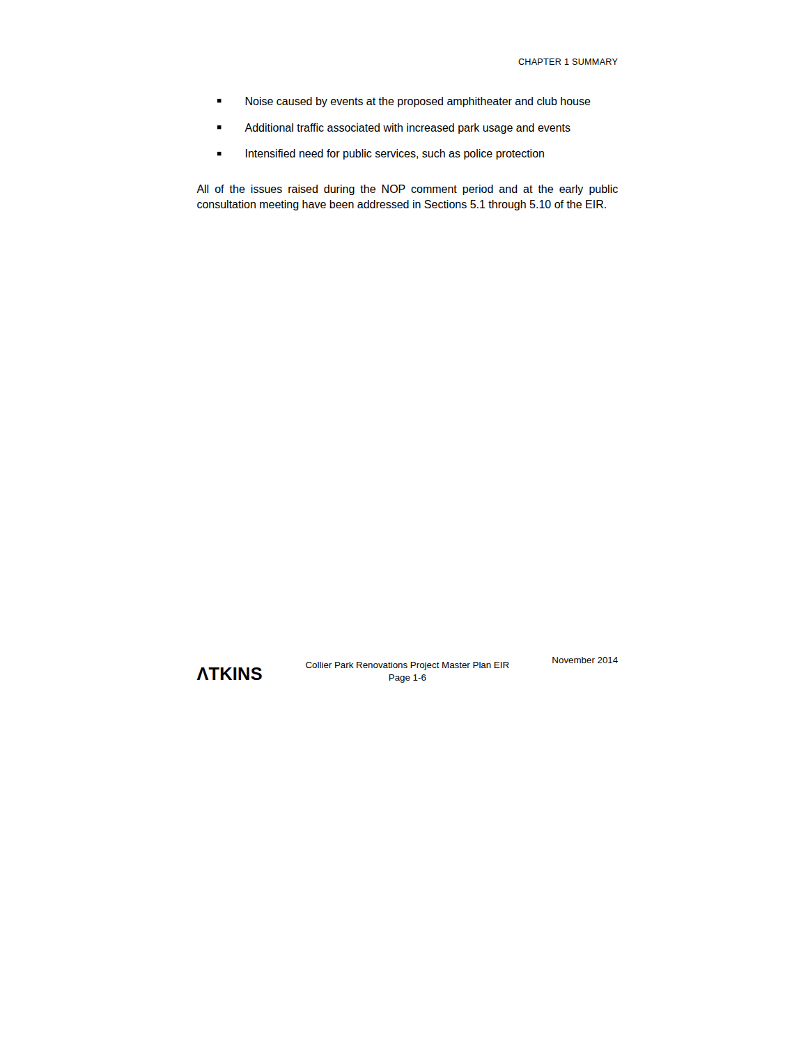CHAPTER 1 SUMMARY
Noise caused by events at the proposed amphitheater and club house
Additional traffic associated with increased park usage and events
Intensified need for public services, such as police protection
All of the issues raised during the NOP comment period and at the early public consultation meeting have been addressed in Sections 5.1 through 5.10 of the EIR.
ΛTKINS
Collier Park Renovations Project Master Plan EIR
Page 1-6
November 2014